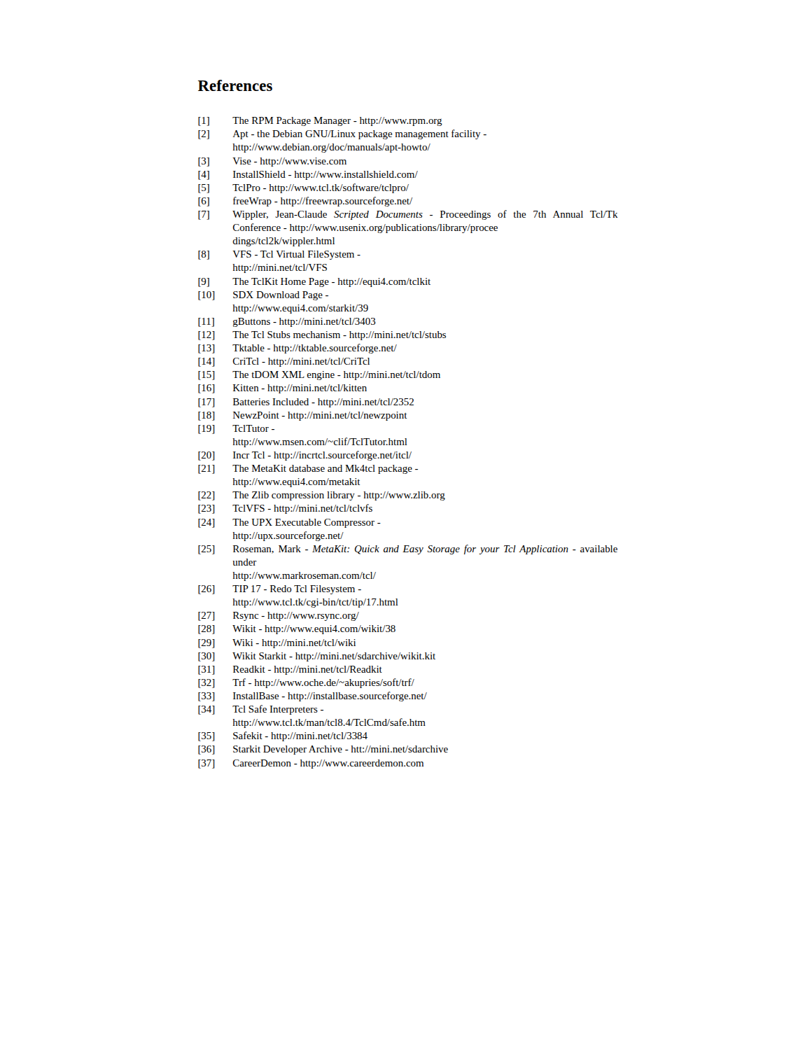References
[1] The RPM Package Manager - http://www.rpm.org
[2] Apt - the Debian GNU/Linux package management facility -http://www.debian.org/doc/manuals/apt-howto/
[3] Vise - http://www.vise.com
[4] InstallShield - http://www.installshield.com/
[5] TclPro - http://www.tcl.tk/software/tclpro/
[6] freeWrap - http://freewrap.sourceforge.net/
[7] Wippler, Jean-Claude Scripted Documents - Proceedings of the 7th Annual Tcl/Tk Conference - http://www.usenix.org/publications/library/proceedings/tcl2k/wippler.html
[8] VFS - Tcl Virtual FileSystem -http://mini.net/tcl/VFS
[9] The TclKit Home Page - http://equi4.com/tclkit
[10] SDX Download Page -http://www.equi4.com/starkit/39
[11] gButtons - http://mini.net/tcl/3403
[12] The Tcl Stubs mechanism - http://mini.net/tcl/stubs
[13] Tktable - http://tktable.sourceforge.net/
[14] CriTcl - http://mini.net/tcl/CriTcl
[15] The tDOM XML engine - http://mini.net/tcl/tdom
[16] Kitten - http://mini.net/tcl/kitten
[17] Batteries Included - http://mini.net/tcl/2352
[18] NewzPoint - http://mini.net/tcl/newzpoint
[19] TclTutor -http://www.msen.com/~clif/TclTutor.html
[20] Incr Tcl - http://incrtcl.sourceforge.net/itcl/
[21] The MetaKit database and Mk4tcl package -http://www.equi4.com/metakit
[22] The Zlib compression library - http://www.zlib.org
[23] TclVFS - http://mini.net/tcl/tclvfs
[24] The UPX Executable Compressor -http://upx.sourceforge.net/
[25] Roseman, Mark - MetaKit: Quick and Easy Storage for your Tcl Application - available underhttp://www.markroseman.com/tcl/
[26] TIP 17 - Redo Tcl Filesystem -http://www.tcl.tk/cgi-bin/tct/tip/17.html
[27] Rsync - http://www.rsync.org/
[28] Wikit - http://www.equi4.com/wikit/38
[29] Wiki - http://mini.net/tcl/wiki
[30] Wikit Starkit - http://mini.net/sdarchive/wikit.kit
[31] Readkit - http://mini.net/tcl/Readkit
[32] Trf - http://www.oche.de/~akupries/soft/trf/
[33] InstallBase - http://installbase.sourceforge.net/
[34] Tcl Safe Interpreters -http://www.tcl.tk/man/tcl8.4/TclCmd/safe.htm
[35] Safekit - http://mini.net/tcl/3384
[36] Starkit Developer Archive - htt://mini.net/sdarchive
[37] CareerDemon - http://www.careerdemon.com